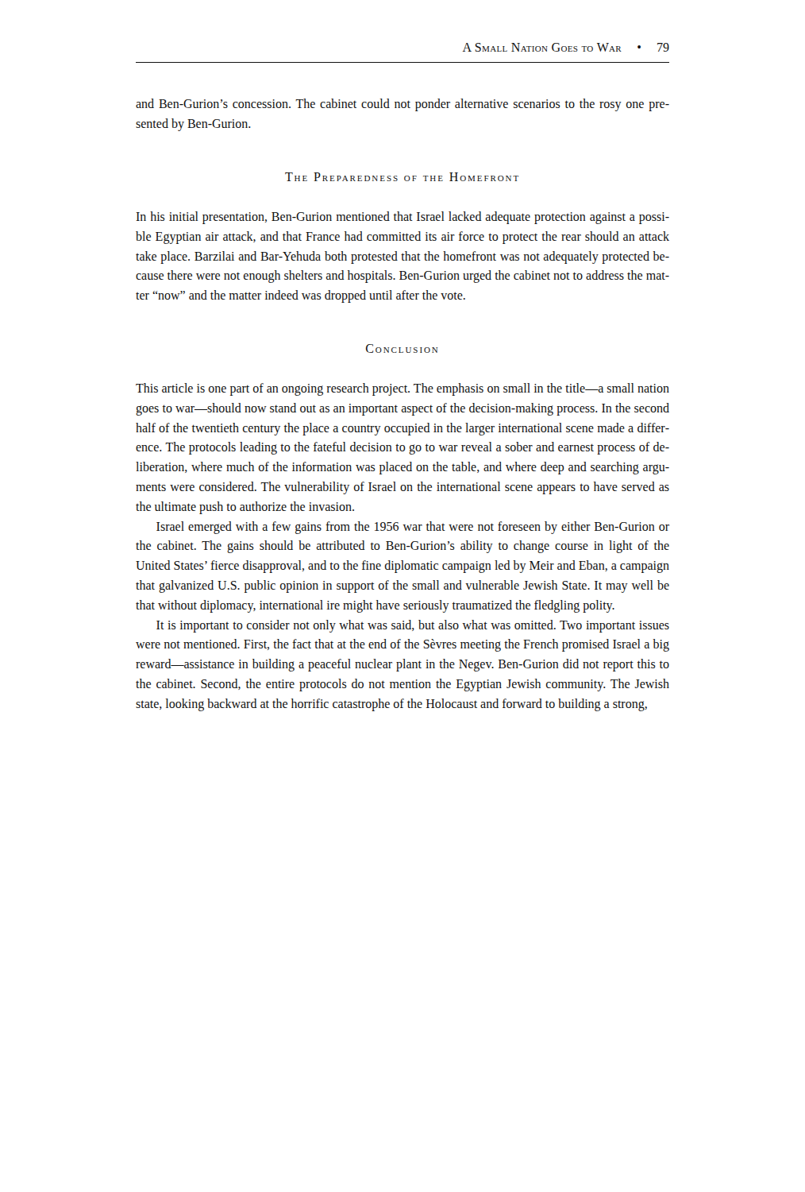A Small Nation Goes to War • 79
and Ben-Gurion’s concession. The cabinet could not ponder alternative scenarios to the rosy one presented by Ben-Gurion.
The Preparedness of the Homefront
In his initial presentation, Ben-Gurion mentioned that Israel lacked adequate protection against a possible Egyptian air attack, and that France had committed its air force to protect the rear should an attack take place. Barzilai and Bar-Yehuda both protested that the homefront was not adequately protected because there were not enough shelters and hospitals. Ben-Gurion urged the cabinet not to address the matter “now” and the matter indeed was dropped until after the vote.
Conclusion
This article is one part of an ongoing research project. The emphasis on small in the title—a small nation goes to war—should now stand out as an important aspect of the decision-making process. In the second half of the twentieth century the place a country occupied in the larger international scene made a difference. The protocols leading to the fateful decision to go to war reveal a sober and earnest process of deliberation, where much of the information was placed on the table, and where deep and searching arguments were considered. The vulnerability of Israel on the international scene appears to have served as the ultimate push to authorize the invasion.
Israel emerged with a few gains from the 1956 war that were not foreseen by either Ben-Gurion or the cabinet. The gains should be attributed to Ben-Gurion’s ability to change course in light of the United States’ fierce disapproval, and to the fine diplomatic campaign led by Meir and Eban, a campaign that galvanized U.S. public opinion in support of the small and vulnerable Jewish State. It may well be that without diplomacy, international ire might have seriously traumatized the fledgling polity.
It is important to consider not only what was said, but also what was omitted. Two important issues were not mentioned. First, the fact that at the end of the Sèvres meeting the French promised Israel a big reward—assistance in building a peaceful nuclear plant in the Negev. Ben-Gurion did not report this to the cabinet. Second, the entire protocols do not mention the Egyptian Jewish community. The Jewish state, looking backward at the horrific catastrophe of the Holocaust and forward to building a strong,